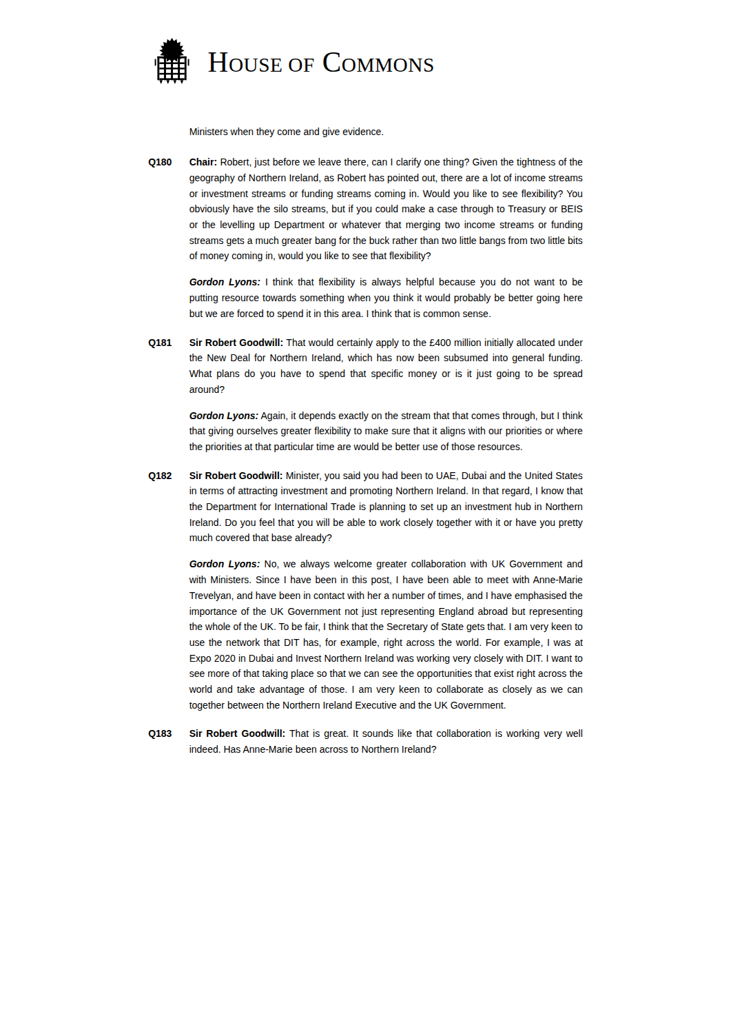HOUSE OF COMMONS
Ministers when they come and give evidence.
Q180
Chair: Robert, just before we leave there, can I clarify one thing? Given the tightness of the geography of Northern Ireland, as Robert has pointed out, there are a lot of income streams or investment streams or funding streams coming in. Would you like to see flexibility? You obviously have the silo streams, but if you could make a case through to Treasury or BEIS or the levelling up Department or whatever that merging two income streams or funding streams gets a much greater bang for the buck rather than two little bangs from two little bits of money coming in, would you like to see that flexibility?
Gordon Lyons: I think that flexibility is always helpful because you do not want to be putting resource towards something when you think it would probably be better going here but we are forced to spend it in this area. I think that is common sense.
Q181
Sir Robert Goodwill: That would certainly apply to the £400 million initially allocated under the New Deal for Northern Ireland, which has now been subsumed into general funding. What plans do you have to spend that specific money or is it just going to be spread around?
Gordon Lyons: Again, it depends exactly on the stream that that comes through, but I think that giving ourselves greater flexibility to make sure that it aligns with our priorities or where the priorities at that particular time are would be better use of those resources.
Q182
Sir Robert Goodwill: Minister, you said you had been to UAE, Dubai and the United States in terms of attracting investment and promoting Northern Ireland. In that regard, I know that the Department for International Trade is planning to set up an investment hub in Northern Ireland. Do you feel that you will be able to work closely together with it or have you pretty much covered that base already?
Gordon Lyons: No, we always welcome greater collaboration with UK Government and with Ministers. Since I have been in this post, I have been able to meet with Anne-Marie Trevelyan, and have been in contact with her a number of times, and I have emphasised the importance of the UK Government not just representing England abroad but representing the whole of the UK. To be fair, I think that the Secretary of State gets that. I am very keen to use the network that DIT has, for example, right across the world. For example, I was at Expo 2020 in Dubai and Invest Northern Ireland was working very closely with DIT. I want to see more of that taking place so that we can see the opportunities that exist right across the world and take advantage of those. I am very keen to collaborate as closely as we can together between the Northern Ireland Executive and the UK Government.
Q183
Sir Robert Goodwill: That is great. It sounds like that collaboration is working very well indeed. Has Anne-Marie been across to Northern Ireland?